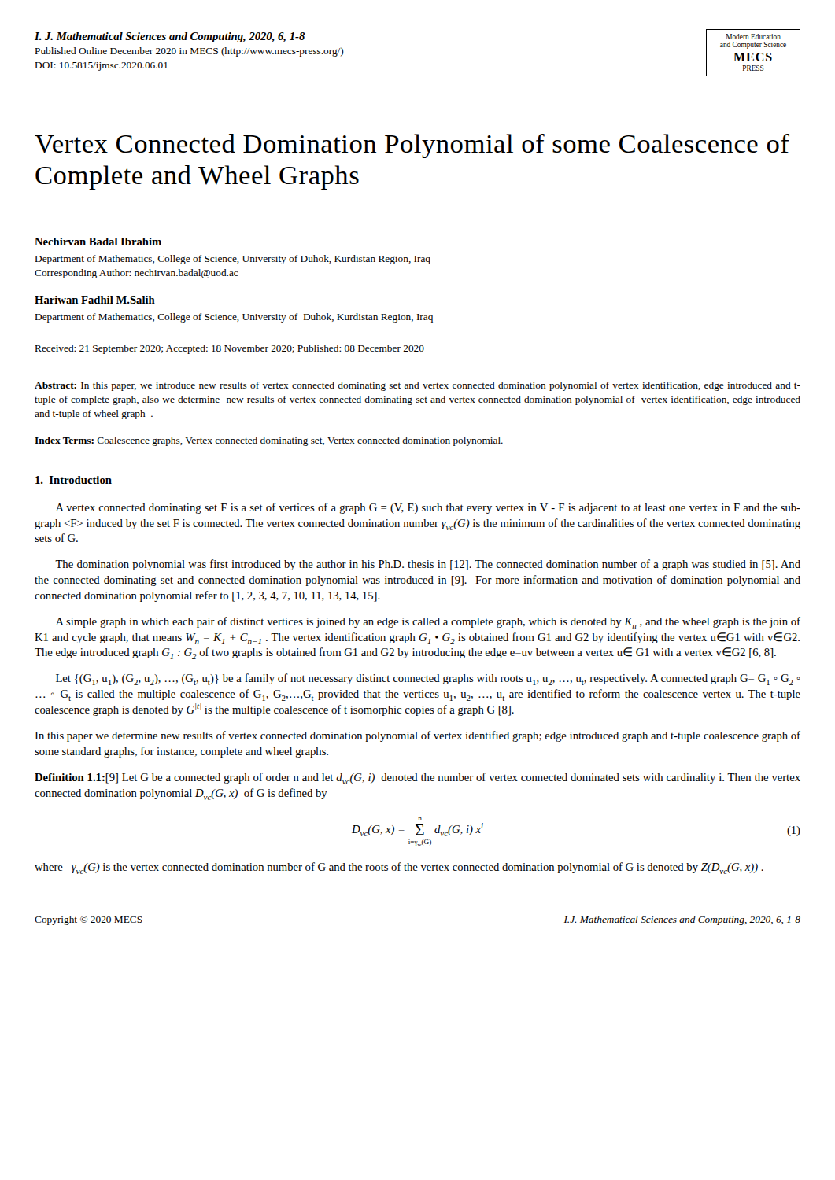Modern Education
and Computer Science
MECS
PRESS
I. J. Mathematical Sciences and Computing, 2020, 6, 1-8
Published Online December 2020 in MECS (http://www.mecs-press.org/)
DOI: 10.5815/ijmsc.2020.06.01
Vertex Connected Domination Polynomial of some Coalescence of Complete and Wheel Graphs
Nechirvan Badal Ibrahim
Department of Mathematics, College of Science, University of Duhok, Kurdistan Region, Iraq
Corresponding Author: nechirvan.badal@uod.ac
Hariwan Fadhil M.Salih
Department of Mathematics, College of Science, University of Duhok, Kurdistan Region, Iraq
Received: 21 September 2020; Accepted: 18 November 2020; Published: 08 December 2020
Abstract: In this paper, we introduce new results of vertex connected dominating set and vertex connected domination polynomial of vertex identification, edge introduced and t-tuple of complete graph, also we determine new results of vertex connected dominating set and vertex connected domination polynomial of vertex identification, edge introduced and t-tuple of wheel graph .
Index Terms: Coalescence graphs, Vertex connected dominating set, Vertex connected domination polynomial.
1. Introduction
A vertex connected dominating set F is a set of vertices of a graph G = (V, E) such that every vertex in V - F is adjacent to at least one vertex in F and the sub-graph <F> induced by the set F is connected. The vertex connected domination number γvc(G) is the minimum of the cardinalities of the vertex connected dominating sets of G.
The domination polynomial was first introduced by the author in his Ph.D. thesis in [12]. The connected domination number of a graph was studied in [5]. And the connected dominating set and connected domination polynomial was introduced in [9]. For more information and motivation of domination polynomial and connected domination polynomial refer to [1, 2, 3, 4, 7, 10, 11, 13, 14, 15].
A simple graph in which each pair of distinct vertices is joined by an edge is called a complete graph, which is denoted by Kn , and the wheel graph is the join of K1 and cycle graph, that means Wn = K1 + Cn−1 . The vertex identification graph G1 • G2 is obtained from G1 and G2 by identifying the vertex u∈G1 with v∈G2. The edge introduced graph G1 : G2 of two graphs is obtained from G1 and G2 by introducing the edge e=uv between a vertex u∈ G1 with a vertex v∈G2 [6, 8].
Let {(G1, u1), (G2, u2), …, (Gt, ut)} be a family of not necessary distinct connected graphs with roots u1, u2, …, ut, respectively. A connected graph G= G1 ◦ G2 ◦ … ◦ Gt is called the multiple coalescence of G1, G2,…,Gt provided that the vertices u1, u2, …, ut are identified to reform the coalescence vertex u. The t-tuple coalescence graph is denoted by G|t| is the multiple coalescence of t isomorphic copies of a graph G [8].
In this paper we determine new results of vertex connected domination polynomial of vertex identified graph; edge introduced graph and t-tuple coalescence graph of some standard graphs, for instance, complete and wheel graphs.
Definition 1.1:[9] Let G be a connected graph of order n and let dvc(G, i) denoted the number of vertex connected dominated sets with cardinality i. Then the vertex connected domination polynomial Dvc(G, x) of G is defined by
Dvc(G, x) = n Σ i=γw(G) dvc(G, i) xi (1)
where γvc(G) is the vertex connected domination number of G and the roots of the vertex connected domination polynomial of G is denoted by Z(Dvc(G, x)) .
Copyright © 2020 MECS
I.J. Mathematical Sciences and Computing, 2020, 6, 1-8